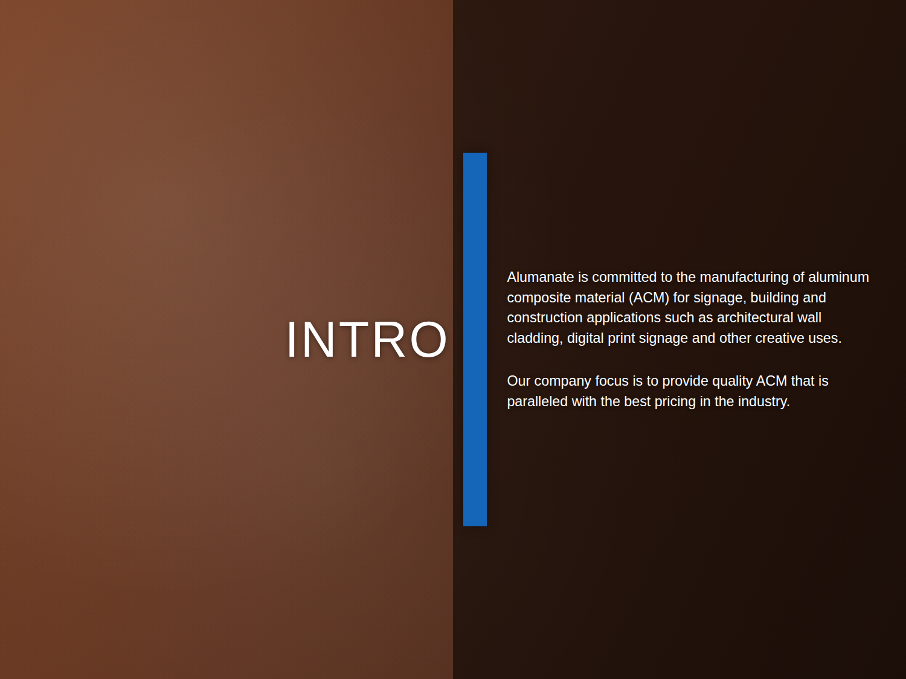Intro
Alumanate is committed to the manufacturing of aluminum composite material (ACM) for signage, building and construction applications such as architectural wall cladding, digital print signage and other creative uses.
Our company focus is to provide quality ACM that is paralleled with the best pricing in the industry.